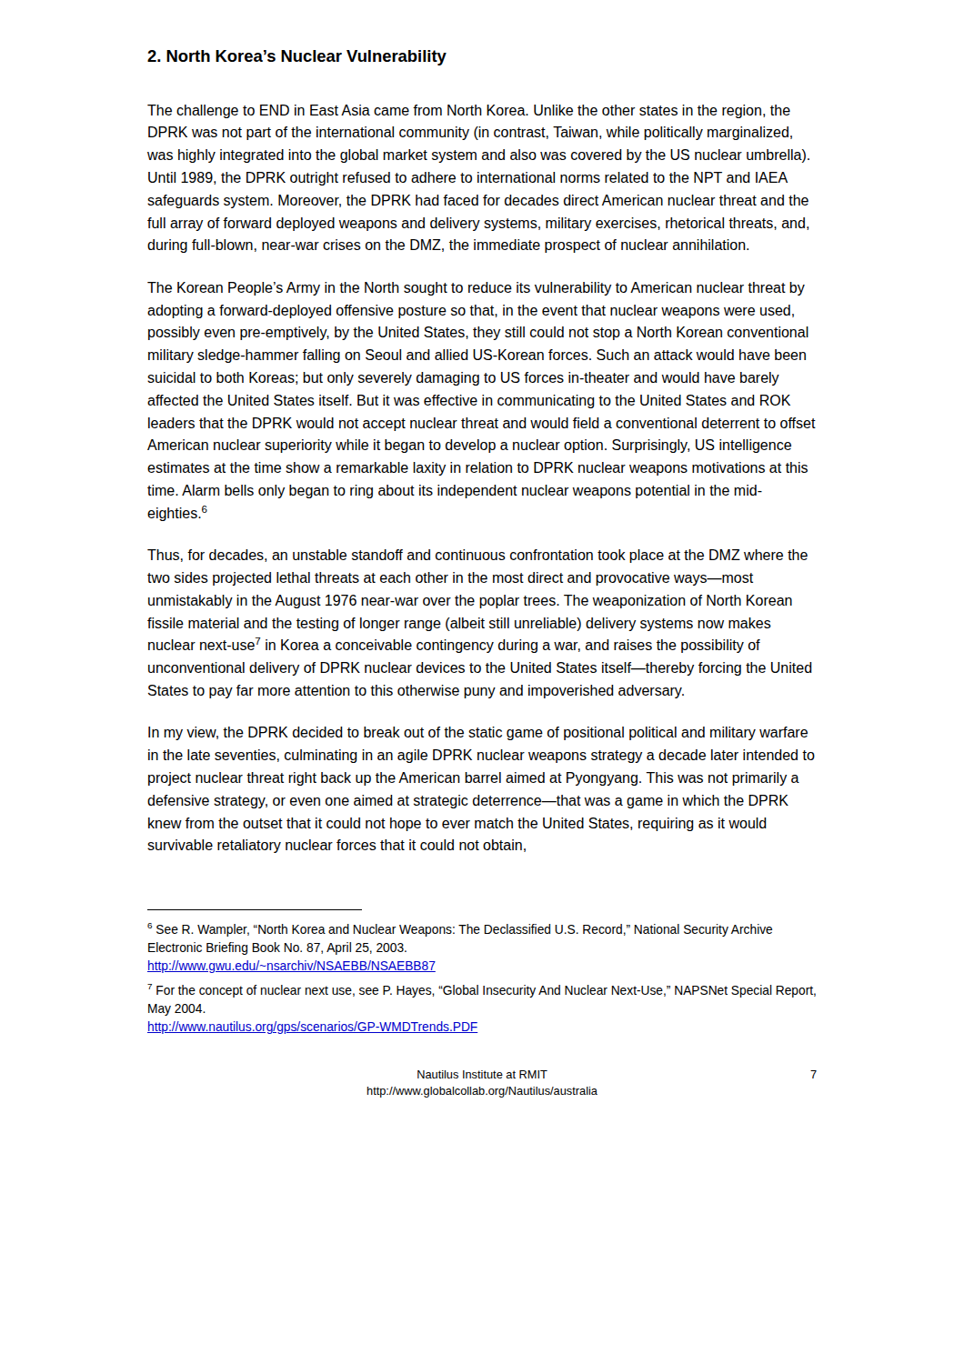2. North Korea’s Nuclear Vulnerability
The challenge to END in East Asia came from North Korea. Unlike the other states in the region, the DPRK was not part of the international community (in contrast, Taiwan, while politically marginalized, was highly integrated into the global market system and also was covered by the US nuclear umbrella). Until 1989, the DPRK outright refused to adhere to international norms related to the NPT and IAEA safeguards system. Moreover, the DPRK had faced for decades direct American nuclear threat and the full array of forward deployed weapons and delivery systems, military exercises, rhetorical threats, and, during full-blown, near-war crises on the DMZ, the immediate prospect of nuclear annihilation.
The Korean People’s Army in the North sought to reduce its vulnerability to American nuclear threat by adopting a forward-deployed offensive posture so that, in the event that nuclear weapons were used, possibly even pre-emptively, by the United States, they still could not stop a North Korean conventional military sledge-hammer falling on Seoul and allied US-Korean forces. Such an attack would have been suicidal to both Koreas; but only severely damaging to US forces in-theater and would have barely affected the United States itself. But it was effective in communicating to the United States and ROK leaders that the DPRK would not accept nuclear threat and would field a conventional deterrent to offset American nuclear superiority while it began to develop a nuclear option. Surprisingly, US intelligence estimates at the time show a remarkable laxity in relation to DPRK nuclear weapons motivations at this time. Alarm bells only began to ring about its independent nuclear weapons potential in the mid-eighties.6
Thus, for decades, an unstable standoff and continuous confrontation took place at the DMZ where the two sides projected lethal threats at each other in the most direct and provocative ways—most unmistakably in the August 1976 near-war over the poplar trees. The weaponization of North Korean fissile material and the testing of longer range (albeit still unreliable) delivery systems now makes nuclear next-use7 in Korea a conceivable contingency during a war, and raises the possibility of unconventional delivery of DPRK nuclear devices to the United States itself—thereby forcing the United States to pay far more attention to this otherwise puny and impoverished adversary.
In my view, the DPRK decided to break out of the static game of positional political and military warfare in the late seventies, culminating in an agile DPRK nuclear weapons strategy a decade later intended to project nuclear threat right back up the American barrel aimed at Pyongyang. This was not primarily a defensive strategy, or even one aimed at strategic deterrence—that was a game in which the DPRK knew from the outset that it could not hope to ever match the United States, requiring as it would survivable retaliatory nuclear forces that it could not obtain,
6 See R. Wampler, “North Korea and Nuclear Weapons: The Declassified U.S. Record,” National Security Archive Electronic Briefing Book No. 87, April 25, 2003.
http://www.gwu.edu/~nsarchiv/NSAEBB/NSAEBB87
7 For the concept of nuclear next use, see P. Hayes, “Global Insecurity And Nuclear Next-Use,” NAPSNet Special Report, May 2004.
http://www.nautilus.org/gps/scenarios/GP-WMDTrends.PDF
7 Nautilus Institute at RMIT
http://www.globalcollab.org/Nautilus/australia